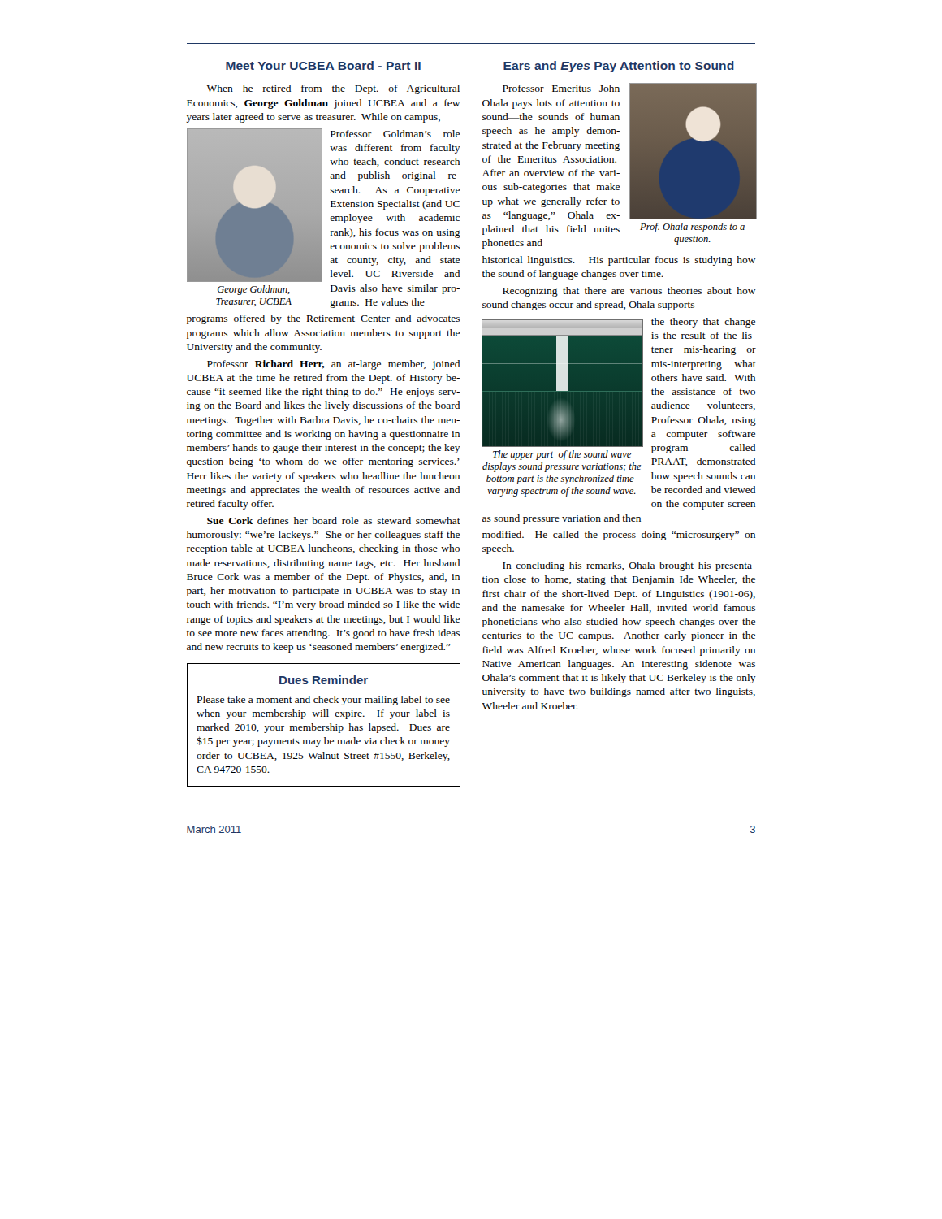Meet Your UCBEA Board - Part II
When he retired from the Dept. of Agricultural Economics, George Goldman joined UCBEA and a few years later agreed to serve as treasurer. While on campus,
George Goldman,
Treasurer, UCBEA
Professor Goldman’s role was different from faculty who teach, conduct research and publish original research. As a Cooperative Extension Specialist (and UC employee with academic rank), his focus was on using economics to solve problems at county, city, and state level. UC Riverside and Davis also have similar programs. He values the
programs offered by the Retirement Center and advocates programs which allow Association members to support the University and the community.
Professor Richard Herr, an at-large member, joined UCBEA at the time he retired from the Dept. of History because “it seemed like the right thing to do.” He enjoys serving on the Board and likes the lively discussions of the board meetings. Together with Barbra Davis, he co-chairs the mentoring committee and is working on having a questionnaire in members’ hands to gauge their interest in the concept; the key question being ‘to whom do we offer mentoring services.’ Herr likes the variety of speakers who headline the luncheon meetings and appreciates the wealth of resources active and retired faculty offer.
Sue Cork defines her board role as steward somewhat humorously: “we’re lackeys.” She or her colleagues staff the reception table at UCBEA luncheons, checking in those who made reservations, distributing name tags, etc. Her husband Bruce Cork was a member of the Dept. of Physics, and, in part, her motivation to participate in UCBEA was to stay in touch with friends. “I’m very broad-minded so I like the wide range of topics and speakers at the meetings, but I would like to see more new faces attending. It’s good to have fresh ideas and new recruits to keep us ‘seasoned members’ energized.”
Dues Reminder
Please take a moment and check your mailing label to see when your membership will expire. If your label is marked 2010, your membership has lapsed. Dues are $15 per year; payments may be made via check or money order to UCBEA, 1925 Walnut Street #1550, Berkeley, CA 94720-1550.
Ears and Eyes Pay Attention to Sound
Prof. Ohala responds to a question.
Professor Emeritus John Ohala pays lots of attention to sound—the sounds of human speech as he amply demonstrated at the February meeting of the Emeritus Association. After an overview of the various sub-categories that make up what we generally refer to as “language,” Ohala explained that his field unites phonetics and
historical linguistics. His particular focus is studying how the sound of language changes over time.
Recognizing that there are various theories about how sound changes occur and spread, Ohala supports
The upper part of the sound wave displays sound pressure variations; the bottom part is the synchronized time-varying spectrum of the sound wave.
the theory that change is the result of the listener mis-hearing or mis-interpreting what others have said. With the assistance of two audience volunteers, Professor Ohala, using a computer software program called PRAAT, demonstrated how speech sounds can be recorded and viewed on the computer screen as sound pressure variation and then
modified. He called the process doing “microsurgery” on speech.
In concluding his remarks, Ohala brought his presentation close to home, stating that Benjamin Ide Wheeler, the first chair of the short-lived Dept. of Linguistics (1901-06), and the namesake for Wheeler Hall, invited world famous phoneticians who also studied how speech changes over the centuries to the UC campus. Another early pioneer in the field was Alfred Kroeber, whose work focused primarily on Native American languages. An interesting sidenote was Ohala’s comment that it is likely that UC Berkeley is the only university to have two buildings named after two linguists, Wheeler and Kroeber.
March 2011
3